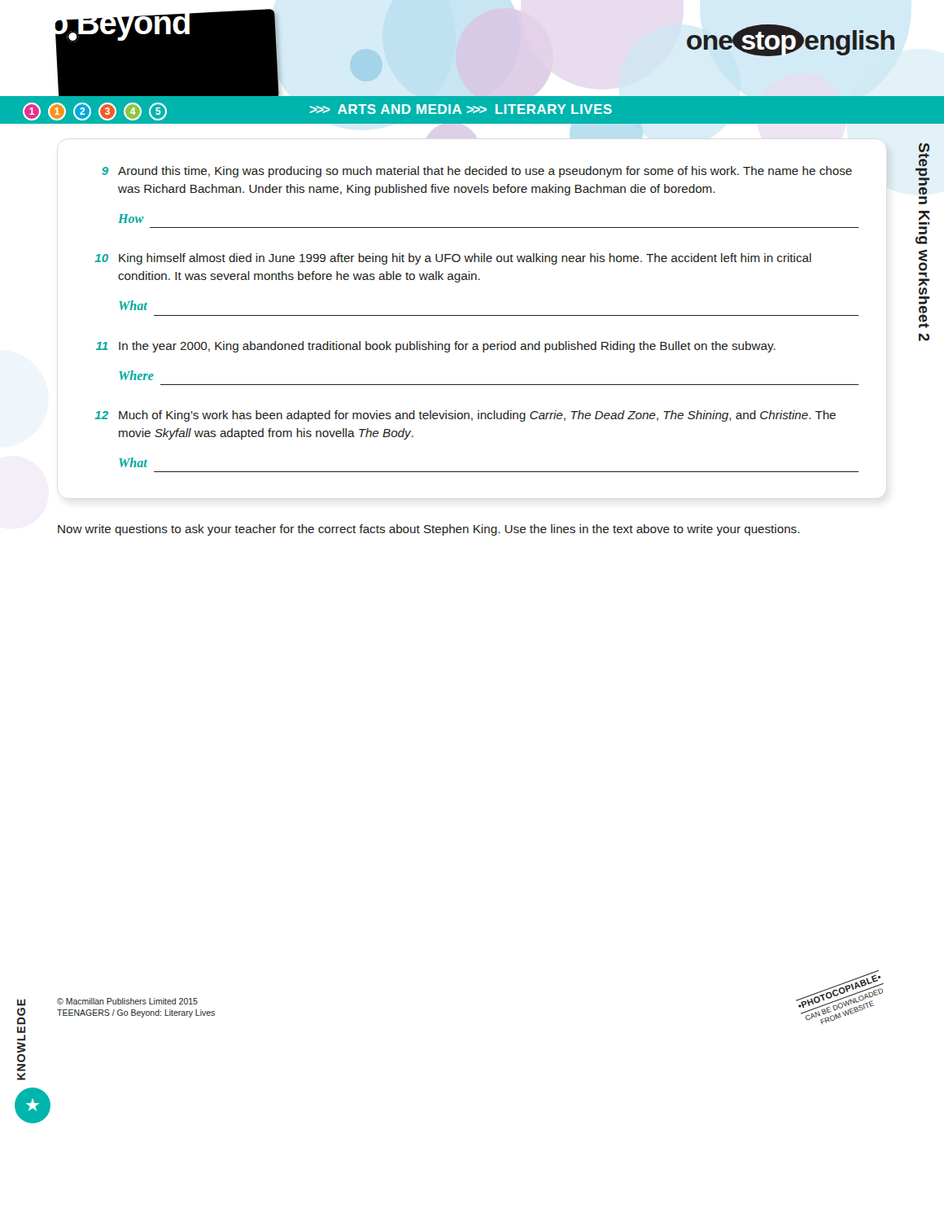Go Beyond
1 1 2 3 4 5
one stop english
>>> ARTS AND MEDIA >>> LITERARY LIVES
Stephen King worksheet 2
9
Around this time, King was producing so much material that he decided to use a pseudonym for some of his work. The name he chose was Richard Bachman. Under this name, King published five novels before making Bachman die of boredom.
How
10
King himself almost died in June 1999 after being hit by a UFO while out walking near his home. The accident left him in critical condition. It was several months before he was able to walk again.
What
11
In the year 2000, King abandoned traditional book publishing for a period and published Riding the Bullet on the subway.
Where
12
Much of King’s work has been adapted for movies and television, including Carrie, The Dead Zone, The Shining, and Christine. The movie Skyfall was adapted from his novella The Body.
What
Now write questions to ask your teacher for the correct facts about Stephen King. Use the lines in the text above to write your questions.
KNOWLEDGE
★
© Macmillan Publishers Limited 2015
TEENAGERS / Go Beyond: Literary Lives
•PHOTOCOPIABLE• CAN BE DOWNLOADED FROM WEBSITE